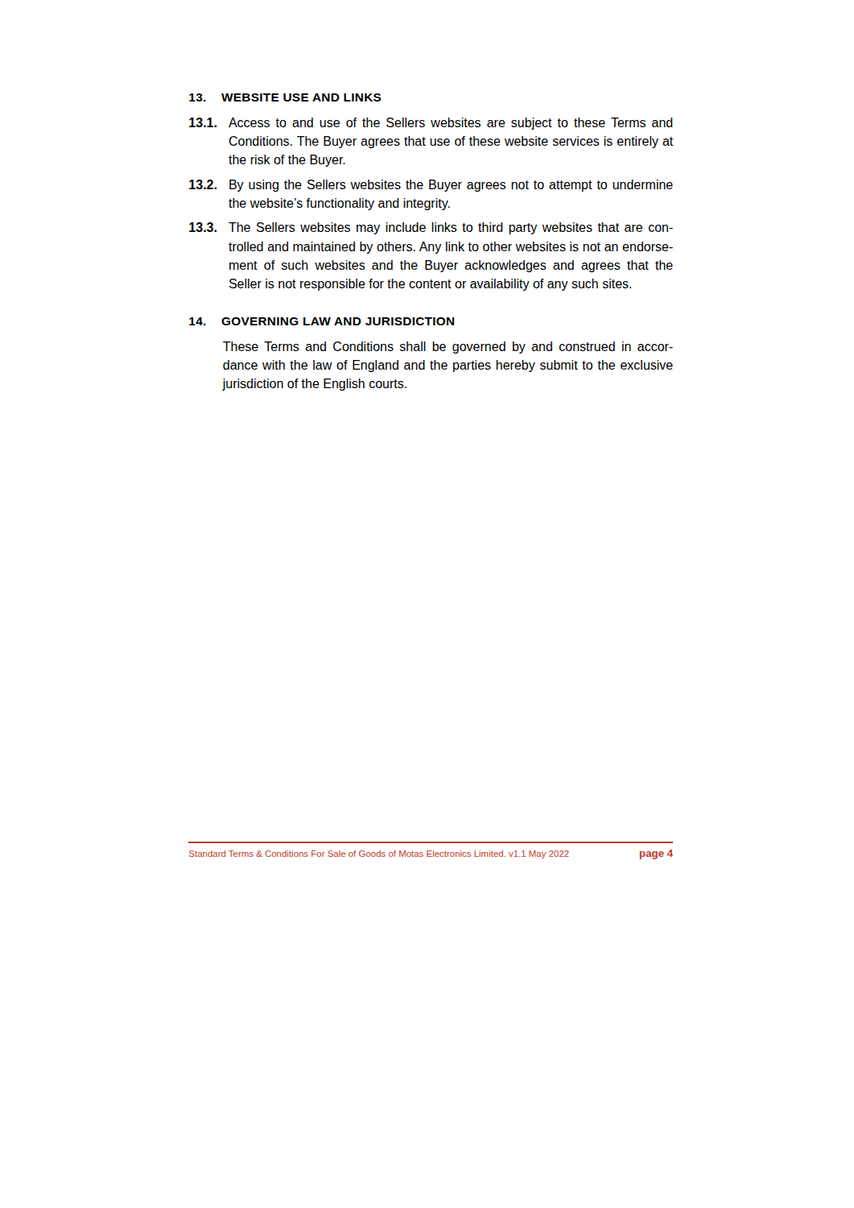13. WEBSITE USE AND LINKS
13.1. Access to and use of the Sellers websites are subject to these Terms and Conditions. The Buyer agrees that use of these website services is entirely at the risk of the Buyer.
13.2. By using the Sellers websites the Buyer agrees not to attempt to undermine the website’s functionality and integrity.
13.3. The Sellers websites may include links to third party websites that are controlled and maintained by others. Any link to other websites is not an endorsement of such websites and the Buyer acknowledges and agrees that the Seller is not responsible for the content or availability of any such sites.
14. GOVERNING LAW AND JURISDICTION
These Terms and Conditions shall be governed by and construed in accordance with the law of England and the parties hereby submit to the exclusive jurisdiction of the English courts.
Standard Terms & Conditions For Sale of Goods of Motas Electronics Limited. v1.1 May 2022 page 4